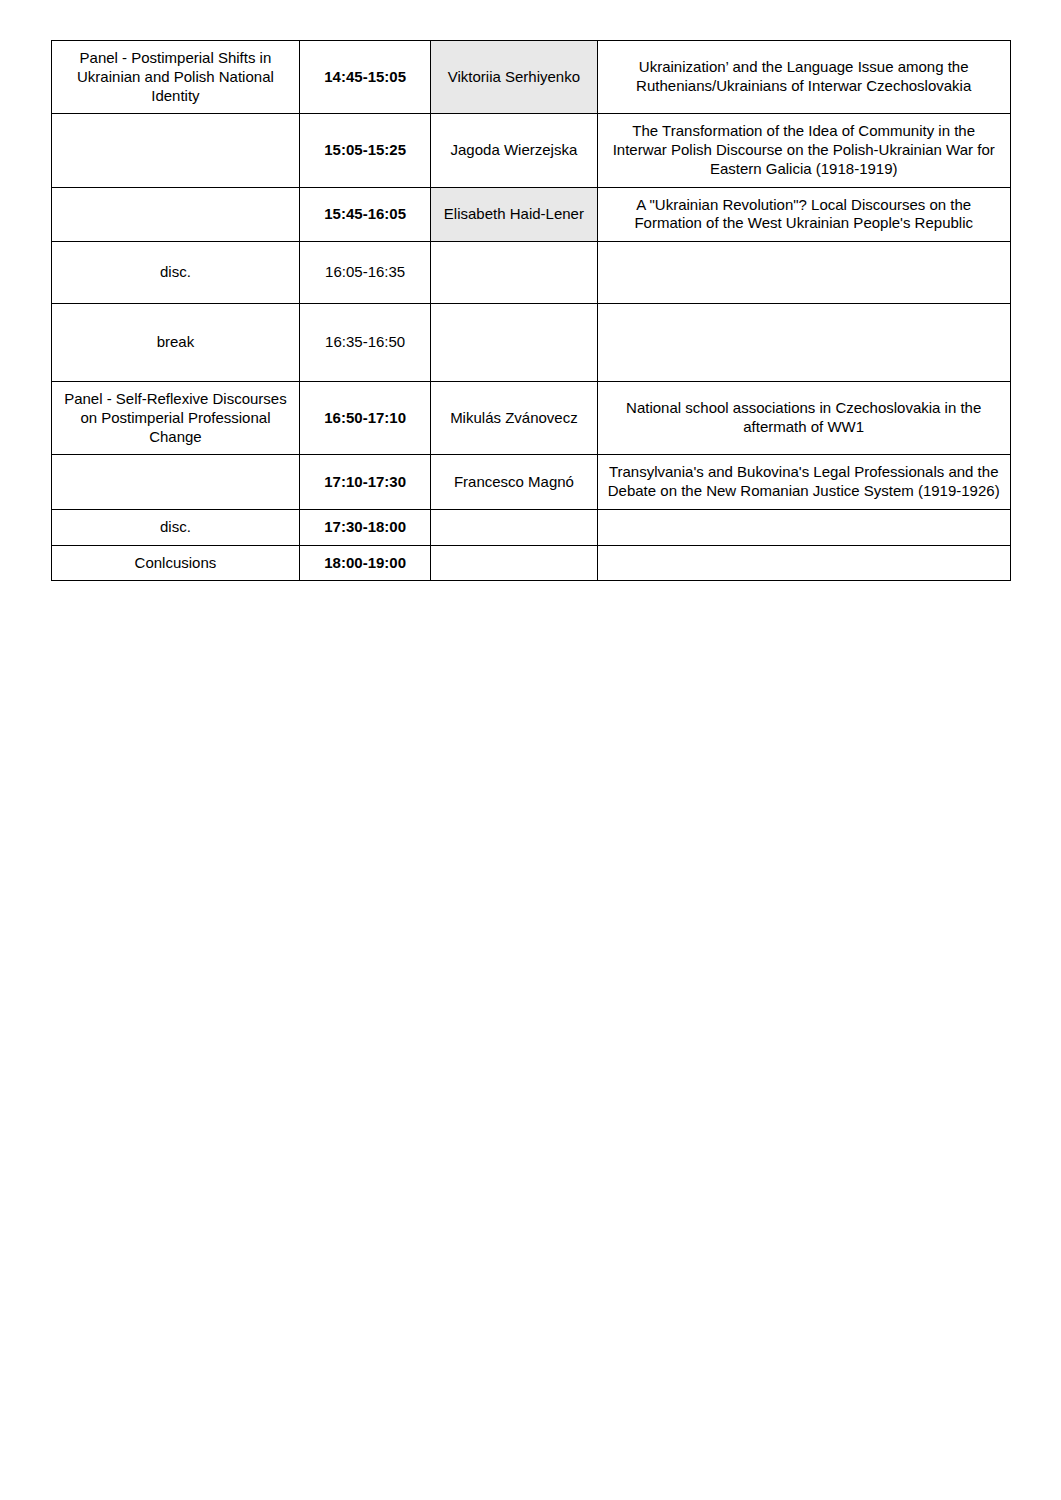| Panel - Postimperial Shifts in Ukrainian and Polish National Identity | 14:45-15:05 | Viktoriia Serhiyenko | Ukrainization’ and the Language Issue among the Ruthenians/Ukrainians of Interwar Czechoslovakia |
| | 15:05-15:25 | Jagoda Wierzejska | The Transformation of the Idea of Community in the Interwar Polish Discourse on the Polish-Ukrainian War for Eastern Galicia (1918-1919) |
| | 15:45-16:05 | Elisabeth Haid-Lener | A "Ukrainian Revolution"? Local Discourses on the Formation of the West Ukrainian People's Republic |
| disc. | 16:05-16:35 | | |
| break | 16:35-16:50 | | |
| Panel - Self-Reflexive Discourses on Postimperial Professional Change | 16:50-17:10 | Mikulás Zvánovecz | National school associations in Czechoslovakia in the aftermath of WW1 |
| | 17:10-17:30 | Francesco Magnó | Transylvania's and Bukovina's Legal Professionals and the Debate on the New Romanian Justice System (1919-1926) |
| disc. | 17:30-18:00 | | |
| Conlcusions | 18:00-19:00 | | |